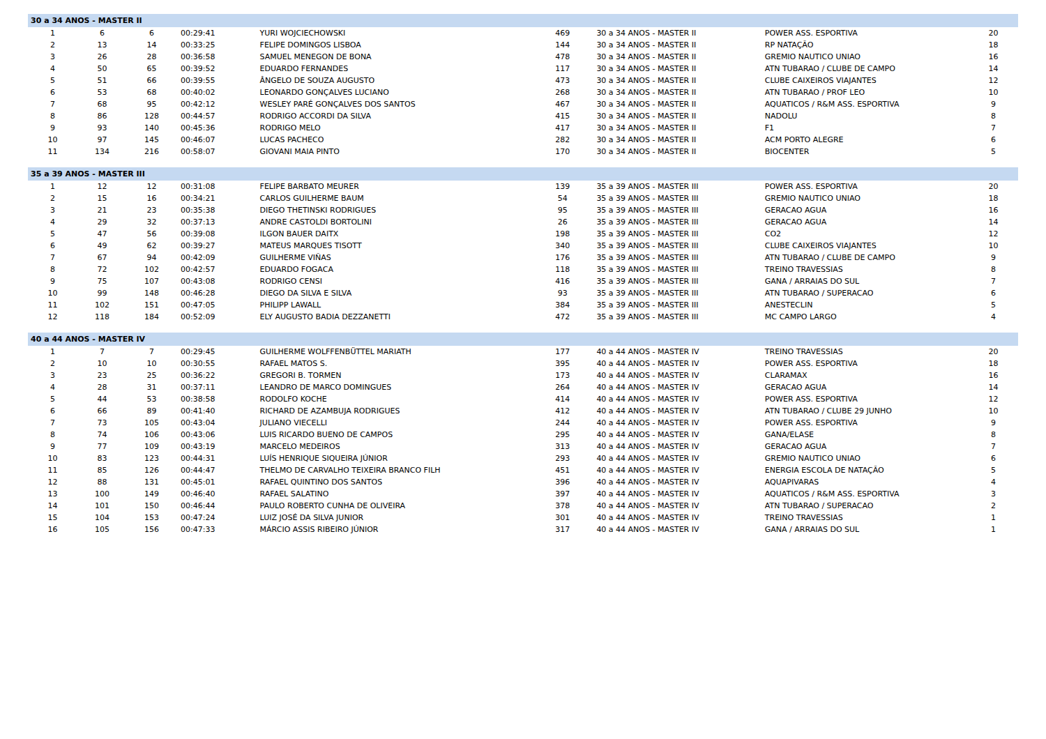| 30 a 34 ANOS - MASTER II |
| 1 | 6 | 6 | 00:29:41 | YURI WOJCIECHOWSKI | 469 | 30 a 34 ANOS - MASTER II | POWER ASS. ESPORTIVA | 20 |
| 2 | 13 | 14 | 00:33:25 | FELIPE DOMINGOS LISBOA | 144 | 30 a 34 ANOS - MASTER II | RP NATAÇÃO | 18 |
| 3 | 26 | 28 | 00:36:58 | SAMUEL MENEGON DE BONA | 478 | 30 a 34 ANOS - MASTER II | GREMIO NAUTICO UNIAO | 16 |
| 4 | 50 | 65 | 00:39:52 | EDUARDO FERNANDES | 117 | 30 a 34 ANOS - MASTER II | ATN TUBARAO / CLUBE DE CAMPO | 14 |
| 5 | 51 | 66 | 00:39:55 | ÂNGELO DE SOUZA AUGUSTO | 473 | 30 a 34 ANOS - MASTER II | CLUBE CAIXEIROS VIAJANTES | 12 |
| 6 | 53 | 68 | 00:40:02 | LEONARDO GONÇALVES LUCIANO | 268 | 30 a 34 ANOS - MASTER II | ATN TUBARAO / PROF LEO | 10 |
| 7 | 68 | 95 | 00:42:12 | WESLEY PARÉ GONÇALVES DOS SANTOS | 467 | 30 a 34 ANOS - MASTER II | AQUATICOS / R&M ASS. ESPORTIVA | 9 |
| 8 | 86 | 128 | 00:44:57 | RODRIGO ACCORDI DA SILVA | 415 | 30 a 34 ANOS - MASTER II | NADOLU | 8 |
| 9 | 93 | 140 | 00:45:36 | RODRIGO MELO | 417 | 30 a 34 ANOS - MASTER II | F1 | 7 |
| 10 | 97 | 145 | 00:46:07 | LUCAS PACHECO | 282 | 30 a 34 ANOS - MASTER II | ACM PORTO ALEGRE | 6 |
| 11 | 134 | 216 | 00:58:07 | GIOVANI MAIA PINTO | 170 | 30 a 34 ANOS - MASTER II | BIOCENTER | 5 |
| 35 a 39 ANOS - MASTER III |
| 1 | 12 | 12 | 00:31:08 | FELIPE BARBATO MEURER | 139 | 35 a 39 ANOS - MASTER III | POWER ASS. ESPORTIVA | 20 |
| 2 | 15 | 16 | 00:34:21 | CARLOS GUILHERME BAUM | 54 | 35 a 39 ANOS - MASTER III | GREMIO NAUTICO UNIAO | 18 |
| 3 | 21 | 23 | 00:35:38 | DIEGO THETINSKI RODRIGUES | 95 | 35 a 39 ANOS - MASTER III | GERACAO AGUA | 16 |
| 4 | 29 | 32 | 00:37:13 | ANDRE CASTOLDI BORTOLINI | 26 | 35 a 39 ANOS - MASTER III | GERACAO AGUA | 14 |
| 5 | 47 | 56 | 00:39:08 | ILGON BAUER DAITX | 198 | 35 a 39 ANOS - MASTER III | CO2 | 12 |
| 6 | 49 | 62 | 00:39:27 | MATEUS MARQUES TISOTT | 340 | 35 a 39 ANOS - MASTER III | CLUBE CAIXEIROS VIAJANTES | 10 |
| 7 | 67 | 94 | 00:42:09 | GUILHERME VIÑAS | 176 | 35 a 39 ANOS - MASTER III | ATN TUBARAO / CLUBE DE CAMPO | 9 |
| 8 | 72 | 102 | 00:42:57 | EDUARDO FOGACA | 118 | 35 a 39 ANOS - MASTER III | TREINO TRAVESSIAS | 8 |
| 9 | 75 | 107 | 00:43:08 | RODRIGO CENSI | 416 | 35 a 39 ANOS - MASTER III | GANA / ARRAIAS DO SUL | 7 |
| 10 | 99 | 148 | 00:46:28 | DIEGO DA SILVA E SILVA | 93 | 35 a 39 ANOS - MASTER III | ATN TUBARAO / SUPERACAO | 6 |
| 11 | 102 | 151 | 00:47:05 | PHILIPP LAWALL | 384 | 35 a 39 ANOS - MASTER III | ANESTECLIN | 5 |
| 12 | 118 | 184 | 00:52:09 | ELY AUGUSTO BADIA DEZZANETTI | 472 | 35 a 39 ANOS - MASTER III | MC CAMPO LARGO | 4 |
| 40 a 44 ANOS - MASTER IV |
| 1 | 7 | 7 | 00:29:45 | GUILHERME WOLFFENBÜTTEL MARIATH | 177 | 40 a 44 ANOS - MASTER IV | TREINO TRAVESSIAS | 20 |
| 2 | 10 | 10 | 00:30:55 | RAFAEL MATOS S. | 395 | 40 a 44 ANOS - MASTER IV | POWER ASS. ESPORTIVA | 18 |
| 3 | 23 | 25 | 00:36:22 | GREGORI B. TORMEN | 173 | 40 a 44 ANOS - MASTER IV | CLARAMAX | 16 |
| 4 | 28 | 31 | 00:37:11 | LEANDRO DE MARCO DOMINGUES | 264 | 40 a 44 ANOS - MASTER IV | GERACAO AGUA | 14 |
| 5 | 44 | 53 | 00:38:58 | RODOLFO KOCHE | 414 | 40 a 44 ANOS - MASTER IV | POWER ASS. ESPORTIVA | 12 |
| 6 | 66 | 89 | 00:41:40 | RICHARD DE AZAMBUJA RODRIGUES | 412 | 40 a 44 ANOS - MASTER IV | ATN TUBARAO / CLUBE 29 JUNHO | 10 |
| 7 | 73 | 105 | 00:43:04 | JULIANO VIECELLI | 244 | 40 a 44 ANOS - MASTER IV | POWER ASS. ESPORTIVA | 9 |
| 8 | 74 | 106 | 00:43:06 | LUIS RICARDO BUENO DE CAMPOS | 295 | 40 a 44 ANOS - MASTER IV | GANA/ELASE | 8 |
| 9 | 77 | 109 | 00:43:19 | MARCELO MEDEIROS | 313 | 40 a 44 ANOS - MASTER IV | GERACAO AGUA | 7 |
| 10 | 83 | 123 | 00:44:31 | LUÍS HENRIQUE SIQUEIRA JÚNIOR | 293 | 40 a 44 ANOS - MASTER IV | GREMIO NAUTICO UNIAO | 6 |
| 11 | 85 | 126 | 00:44:47 | THELMO DE CARVALHO TEIXEIRA BRANCO FILH | 451 | 40 a 44 ANOS - MASTER IV | ENERGIA ESCOLA DE NATAÇÃO | 5 |
| 12 | 88 | 131 | 00:45:01 | RAFAEL QUINTINO DOS SANTOS | 396 | 40 a 44 ANOS - MASTER IV | AQUAPIVARAS | 4 |
| 13 | 100 | 149 | 00:46:40 | RAFAEL SALATINO | 397 | 40 a 44 ANOS - MASTER IV | AQUATICOS / R&M ASS. ESPORTIVA | 3 |
| 14 | 101 | 150 | 00:46:44 | PAULO ROBERTO CUNHA DE OLIVEIRA | 378 | 40 a 44 ANOS - MASTER IV | ATN TUBARAO / SUPERACAO | 2 |
| 15 | 104 | 153 | 00:47:24 | LUIZ JOSÉ DA SILVA JUNIOR | 301 | 40 a 44 ANOS - MASTER IV | TREINO TRAVESSIAS | 1 |
| 16 | 105 | 156 | 00:47:33 | MÁRCIO ASSIS RIBEIRO JÚNIOR | 317 | 40 a 44 ANOS - MASTER IV | GANA / ARRAIAS DO SUL | 1 |